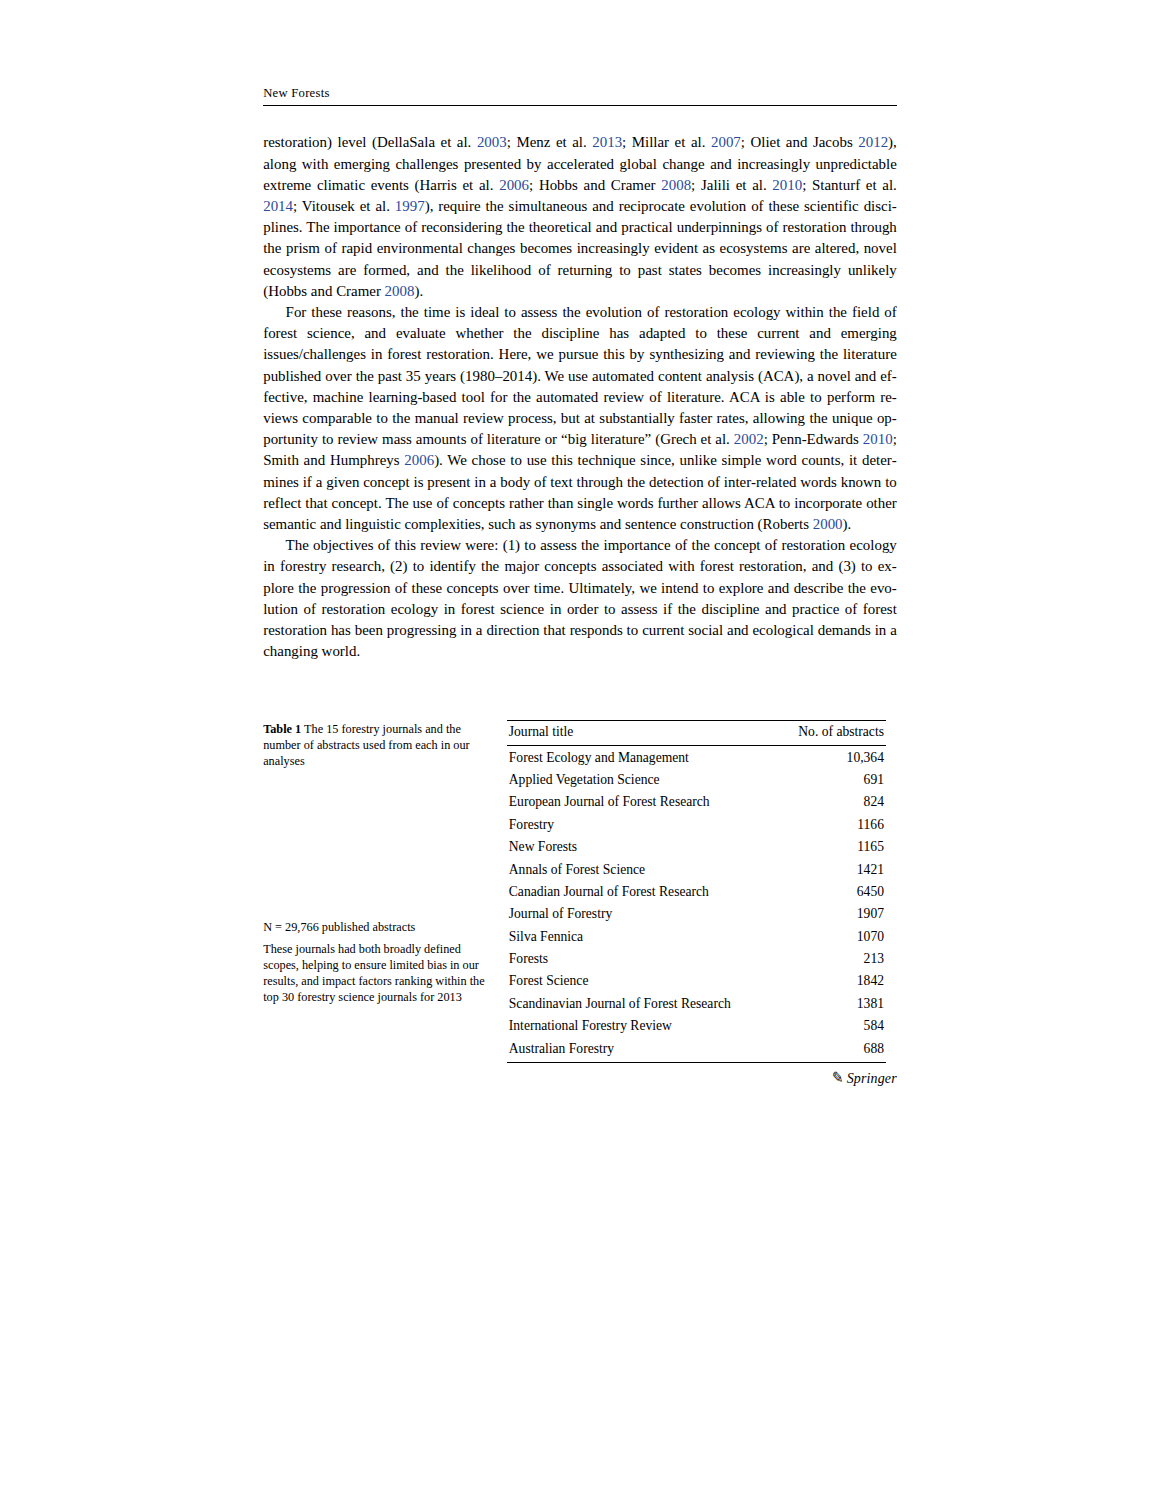New Forests
restoration) level (DellaSala et al. 2003; Menz et al. 2013; Millar et al. 2007; Oliet and Jacobs 2012), along with emerging challenges presented by accelerated global change and increasingly unpredictable extreme climatic events (Harris et al. 2006; Hobbs and Cramer 2008; Jalili et al. 2010; Stanturf et al. 2014; Vitousek et al. 1997), require the simultaneous and reciprocate evolution of these scientific disciplines. The importance of reconsidering the theoretical and practical underpinnings of restoration through the prism of rapid environmental changes becomes increasingly evident as ecosystems are altered, novel ecosystems are formed, and the likelihood of returning to past states becomes increasingly unlikely (Hobbs and Cramer 2008).
For these reasons, the time is ideal to assess the evolution of restoration ecology within the field of forest science, and evaluate whether the discipline has adapted to these current and emerging issues/challenges in forest restoration. Here, we pursue this by synthesizing and reviewing the literature published over the past 35 years (1980–2014). We use automated content analysis (ACA), a novel and effective, machine learning-based tool for the automated review of literature. ACA is able to perform reviews comparable to the manual review process, but at substantially faster rates, allowing the unique opportunity to review mass amounts of literature or “big literature” (Grech et al. 2002; Penn-Edwards 2010; Smith and Humphreys 2006). We chose to use this technique since, unlike simple word counts, it determines if a given concept is present in a body of text through the detection of inter-related words known to reflect that concept. The use of concepts rather than single words further allows ACA to incorporate other semantic and linguistic complexities, such as synonyms and sentence construction (Roberts 2000).
The objectives of this review were: (1) to assess the importance of the concept of restoration ecology in forestry research, (2) to identify the major concepts associated with forest restoration, and (3) to explore the progression of these concepts over time. Ultimately, we intend to explore and describe the evolution of restoration ecology in forest science in order to assess if the discipline and practice of forest restoration has been progressing in a direction that responds to current social and ecological demands in a changing world.
Table 1 The 15 forestry journals and the number of abstracts used from each in our analyses
N = 29,766 published abstracts
These journals had both broadly defined scopes, helping to ensure limited bias in our results, and impact factors ranking within the top 30 forestry science journals for 2013
| Journal title | No. of abstracts |
| --- | --- |
| Forest Ecology and Management | 10,364 |
| Applied Vegetation Science | 691 |
| European Journal of Forest Research | 824 |
| Forestry | 1166 |
| New Forests | 1165 |
| Annals of Forest Science | 1421 |
| Canadian Journal of Forest Research | 6450 |
| Journal of Forestry | 1907 |
| Silva Fennica | 1070 |
| Forests | 213 |
| Forest Science | 1842 |
| Scandinavian Journal of Forest Research | 1381 |
| International Forestry Review | 584 |
| Australian Forestry | 688 |
✎Springer